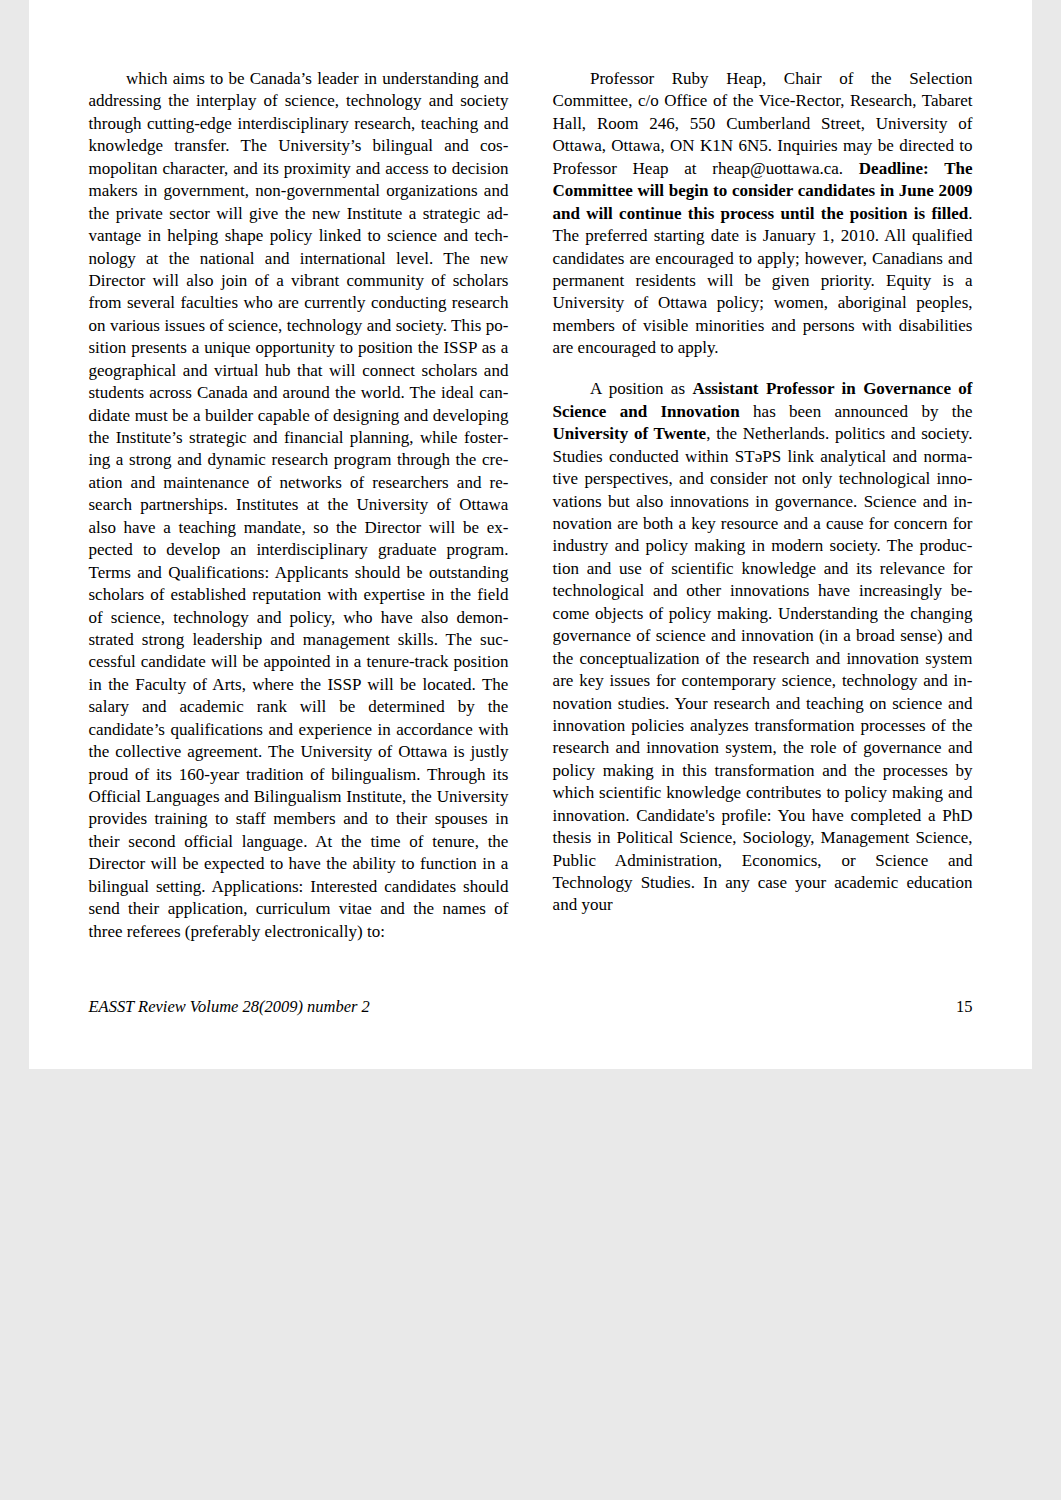which aims to be Canada’s leader in understanding and addressing the interplay of science, technology and society through cutting-edge interdisciplinary research, teaching and knowledge transfer. The University’s bilingual and cosmopolitan character, and its proximity and access to decision makers in government, non-governmental organizations and the private sector will give the new Institute a strategic advantage in helping shape policy linked to science and technology at the national and international level. The new Director will also join of a vibrant community of scholars from several faculties who are currently conducting research on various issues of science, technology and society. This position presents a unique opportunity to position the ISSP as a geographical and virtual hub that will connect scholars and students across Canada and around the world. The ideal candidate must be a builder capable of designing and developing the Institute’s strategic and financial planning, while fostering a strong and dynamic research program through the creation and maintenance of networks of researchers and research partnerships. Institutes at the University of Ottawa also have a teaching mandate, so the Director will be expected to develop an interdisciplinary graduate program. Terms and Qualifications: Applicants should be outstanding scholars of established reputation with expertise in the field of science, technology and policy, who have also demonstrated strong leadership and management skills. The successful candidate will be appointed in a tenure-track position in the Faculty of Arts, where the ISSP will be located. The salary and academic rank will be determined by the candidate’s qualifications and experience in accordance with the collective agreement. The University of Ottawa is justly proud of its 160-year tradition of bilingualism. Through its Official Languages and Bilingualism Institute, the University provides training to staff members and to their spouses in their second official language. At the time of tenure, the Director will be expected to have the ability to function in a bilingual setting. Applications: Interested candidates should send their application, curriculum vitae and the names of three referees (preferably electronically) to:
Professor Ruby Heap, Chair of the Selection Committee, c/o Office of the Vice-Rector, Research, Tabaret Hall, Room 246, 550 Cumberland Street, University of Ottawa, Ottawa, ON K1N 6N5. Inquiries may be directed to Professor Heap at rheap@uottawa.ca. Deadline: The Committee will begin to consider candidates in June 2009 and will continue this process until the position is filled. The preferred starting date is January 1, 2010. All qualified candidates are encouraged to apply; however, Canadians and permanent residents will be given priority. Equity is a University of Ottawa policy; women, aboriginal peoples, members of visible minorities and persons with disabilities are encouraged to apply.
A position as Assistant Professor in Governance of Science and Innovation has been announced by the University of Twente, the Netherlands. politics and society. Studies conducted within STəPS link analytical and normative perspectives, and consider not only technological innovations but also innovations in governance. Science and innovation are both a key resource and a cause for concern for industry and policy making in modern society. The production and use of scientific knowledge and its relevance for technological and other innovations have increasingly become objects of policy making. Understanding the changing governance of science and innovation (in a broad sense) and the conceptualization of the research and innovation system are key issues for contemporary science, technology and innovation studies. Your research and teaching on science and innovation policies analyzes transformation processes of the research and innovation system, the role of governance and policy making in this transformation and the processes by which scientific knowledge contributes to policy making and innovation. Candidate's profile: You have completed a PhD thesis in Political Science, Sociology, Management Science, Public Administration, Economics, or Science and Technology Studies. In any case your academic education and your
EASST Review Volume 28(2009) number 2 15